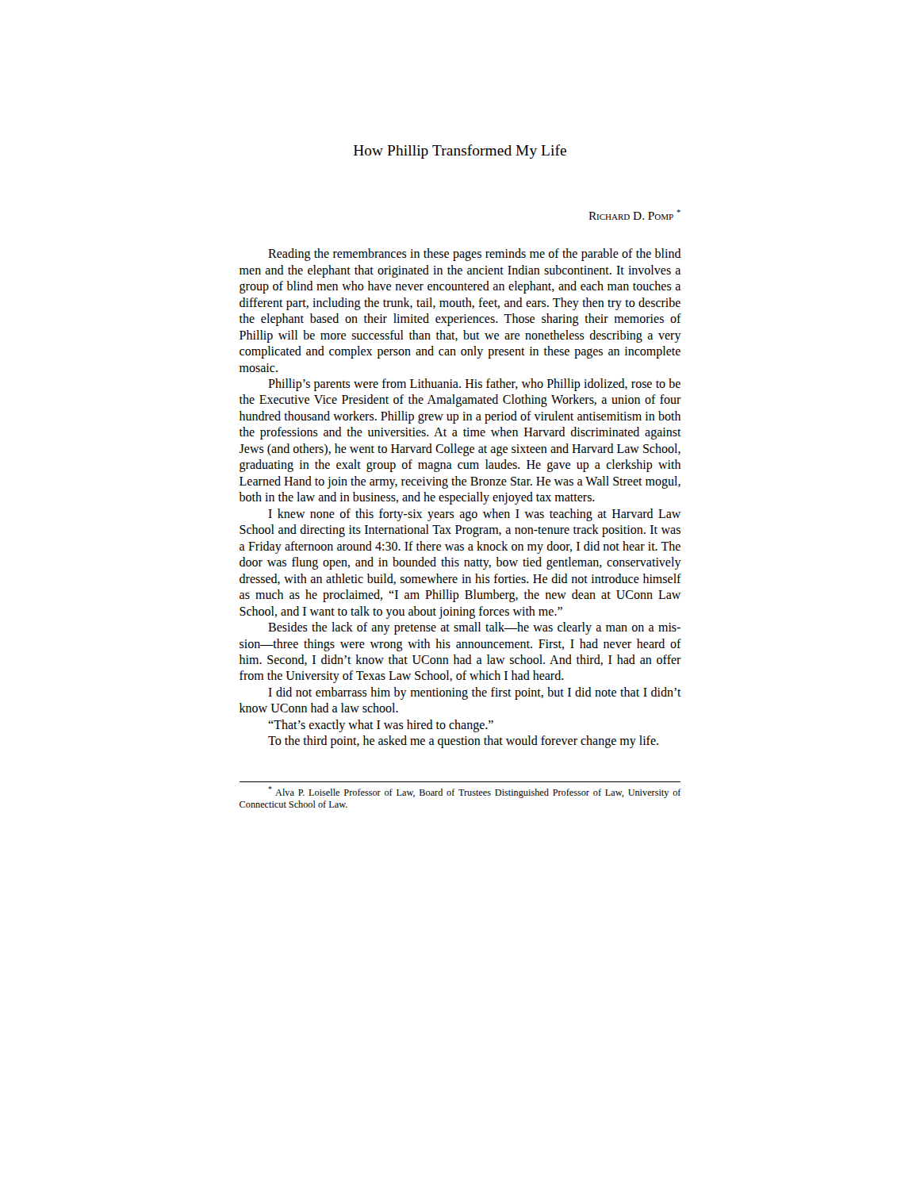How Phillip Transformed My Life
Richard D. Pomp *
Reading the remembrances in these pages reminds me of the parable of the blind men and the elephant that originated in the ancient Indian subcontinent. It involves a group of blind men who have never encountered an elephant, and each man touches a different part, including the trunk, tail, mouth, feet, and ears. They then try to describe the elephant based on their limited experiences. Those sharing their memories of Phillip will be more successful than that, but we are nonetheless describing a very complicated and complex person and can only present in these pages an incomplete mosaic.
Phillip’s parents were from Lithuania. His father, who Phillip idolized, rose to be the Executive Vice President of the Amalgamated Clothing Workers, a union of four hundred thousand workers. Phillip grew up in a period of virulent antisemitism in both the professions and the universities. At a time when Harvard discriminated against Jews (and others), he went to Harvard College at age sixteen and Harvard Law School, graduating in the exalt group of magna cum laudes. He gave up a clerkship with Learned Hand to join the army, receiving the Bronze Star. He was a Wall Street mogul, both in the law and in business, and he especially enjoyed tax matters.
I knew none of this forty-six years ago when I was teaching at Harvard Law School and directing its International Tax Program, a non-tenure track position. It was a Friday afternoon around 4:30. If there was a knock on my door, I did not hear it. The door was flung open, and in bounded this natty, bow tied gentleman, conservatively dressed, with an athletic build, somewhere in his forties. He did not introduce himself as much as he proclaimed, “I am Phillip Blumberg, the new dean at UConn Law School, and I want to talk to you about joining forces with me.”
Besides the lack of any pretense at small talk—he was clearly a man on a mission—three things were wrong with his announcement. First, I had never heard of him. Second, I didn’t know that UConn had a law school. And third, I had an offer from the University of Texas Law School, of which I had heard.
I did not embarrass him by mentioning the first point, but I did note that I didn’t know UConn had a law school.
“That’s exactly what I was hired to change.”
To the third point, he asked me a question that would forever change my life.
* Alva P. Loiselle Professor of Law, Board of Trustees Distinguished Professor of Law, University of Connecticut School of Law.